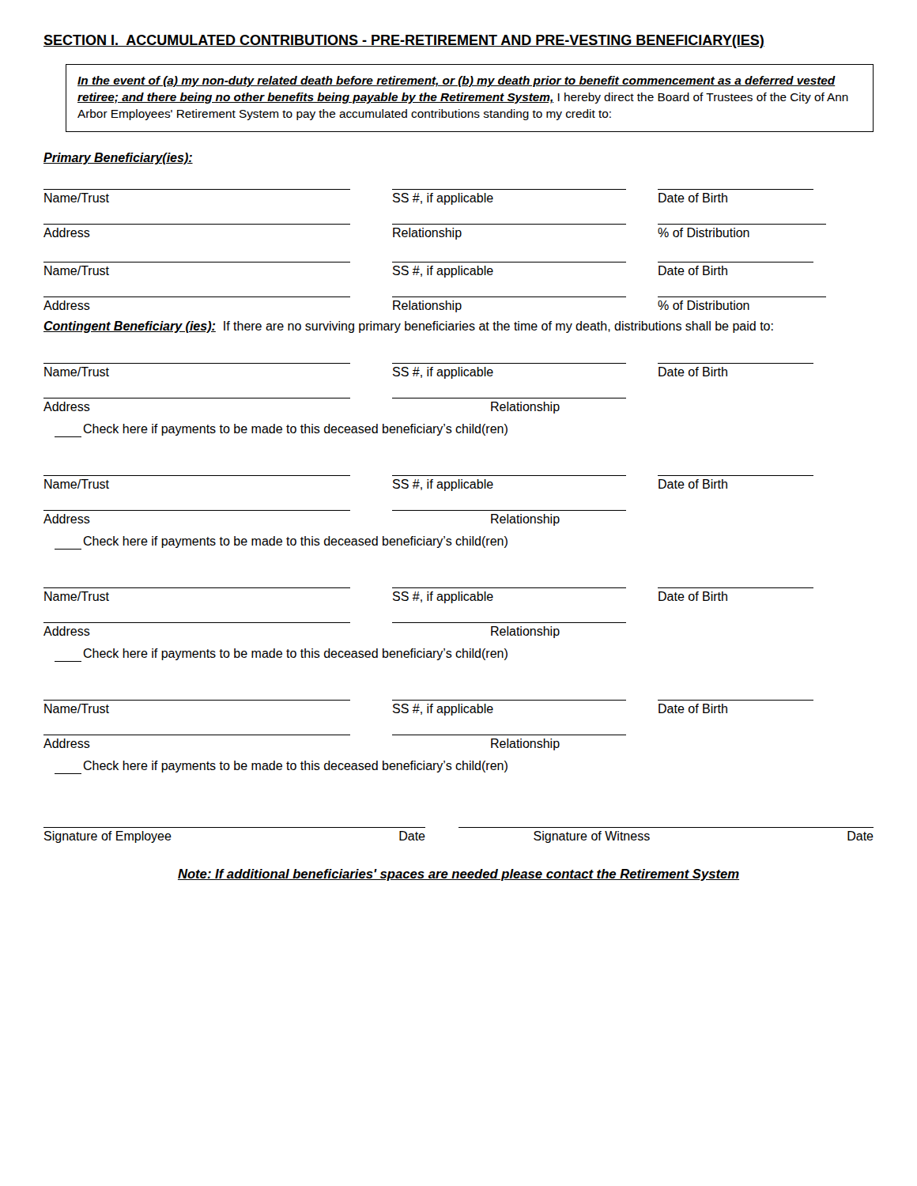SECTION I. ACCUMULATED CONTRIBUTIONS - PRE-RETIREMENT AND PRE-VESTING BENEFICIARY(IES)
In the event of (a) my non-duty related death before retirement, or (b) my death prior to benefit commencement as a deferred vested retiree; and there being no other benefits being payable by the Retirement System, I hereby direct the Board of Trustees of the City of Ann Arbor Employees' Retirement System to pay the accumulated contributions standing to my credit to:
Primary Beneficiary(ies):
| Name/Trust | SS #, if applicable | Date of Birth |
| Address | Relationship | % of Distribution |
| Name/Trust | SS #, if applicable | Date of Birth |
| Address | Relationship | % of Distribution |
Contingent Beneficiary (ies): If there are no surviving primary beneficiaries at the time of my death, distributions shall be paid to:
| Name/Trust | SS #, if applicable | Date of Birth |
| Address | Relationship | |
Check here if payments to be made to this deceased beneficiary’s child(ren)
| Name/Trust | SS #, if applicable | Date of Birth |
| Address | Relationship | |
Check here if payments to be made to this deceased beneficiary’s child(ren)
| Name/Trust | SS #, if applicable | Date of Birth |
| Address | Relationship | |
Check here if payments to be made to this deceased beneficiary’s child(ren)
| Name/Trust | SS #, if applicable | Date of Birth |
| Address | Relationship | |
Check here if payments to be made to this deceased beneficiary’s child(ren)
| Signature of Employee Date | | Signature of Witness Date |
Note: If additional beneficiaries' spaces are needed please contact the Retirement System